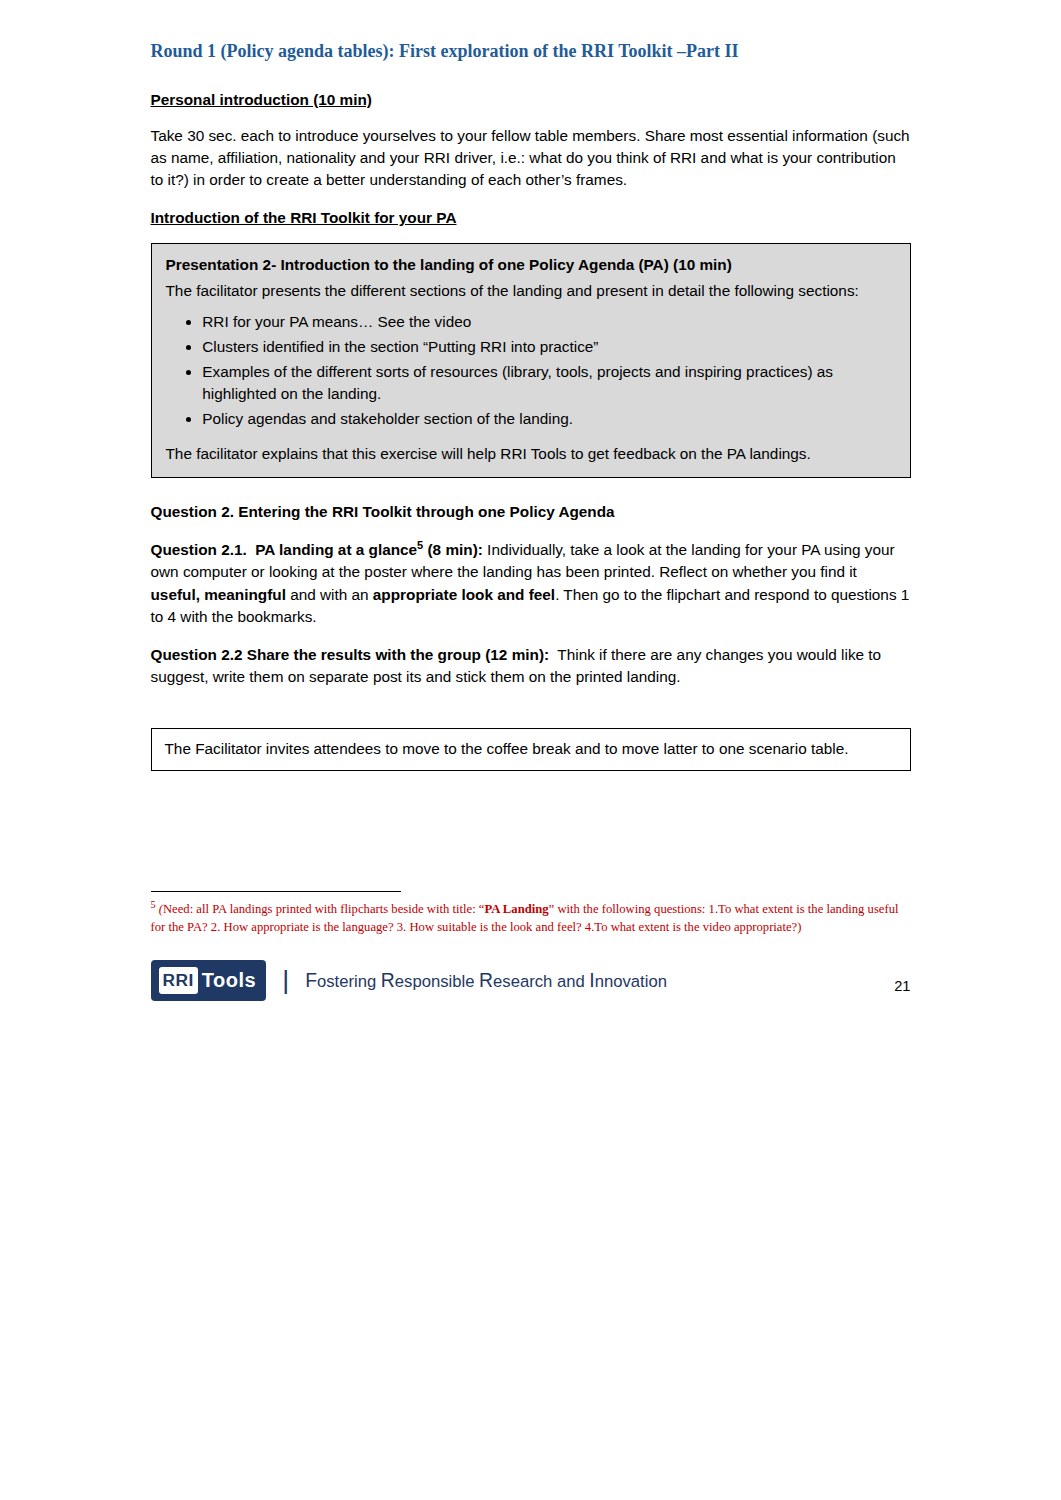Round 1 (Policy agenda tables): First exploration of the RRI Toolkit –Part II
Personal introduction (10 min)
Take 30 sec. each to introduce yourselves to your fellow table members. Share most essential information (such as name, affiliation, nationality and your RRI driver, i.e.: what do you think of RRI and what is your contribution to it?) in order to create a better understanding of each other’s frames.
Introduction of the RRI Toolkit for your PA
Presentation 2- Introduction to the landing of one Policy Agenda (PA) (10 min)
The facilitator presents the different sections of the landing and present in detail the following sections:
RRI for your PA means… See the video
Clusters identified in the section “Putting RRI into practice”
Examples of the different sorts of resources (library, tools, projects and inspiring practices) as highlighted on the landing.
Policy agendas and stakeholder section of the landing.
The facilitator explains that this exercise will help RRI Tools to get feedback on the PA landings.
Question 2. Entering the RRI Toolkit through one Policy Agenda
Question 2.1. PA landing at a glance5 (8 min): Individually, take a look at the landing for your PA using your own computer or looking at the poster where the landing has been printed. Reflect on whether you find it useful, meaningful and with an appropriate look and feel. Then go to the flipchart and respond to questions 1 to 4 with the bookmarks.
Question 2.2 Share the results with the group (12 min): Think if there are any changes you would like to suggest, write them on separate post its and stick them on the printed landing.
The Facilitator invites attendees to move to the coffee break and to move latter to one scenario table.
5 (Need: all PA landings printed with flipcharts beside with title: “PA Landing” with the following questions: 1.To what extent is the landing useful for the PA? 2. How appropriate is the language? 3. How suitable is the look and feel? 4.To what extent is the video appropriate?)
RRITools | Fostering Responsible Research and Innovation
21